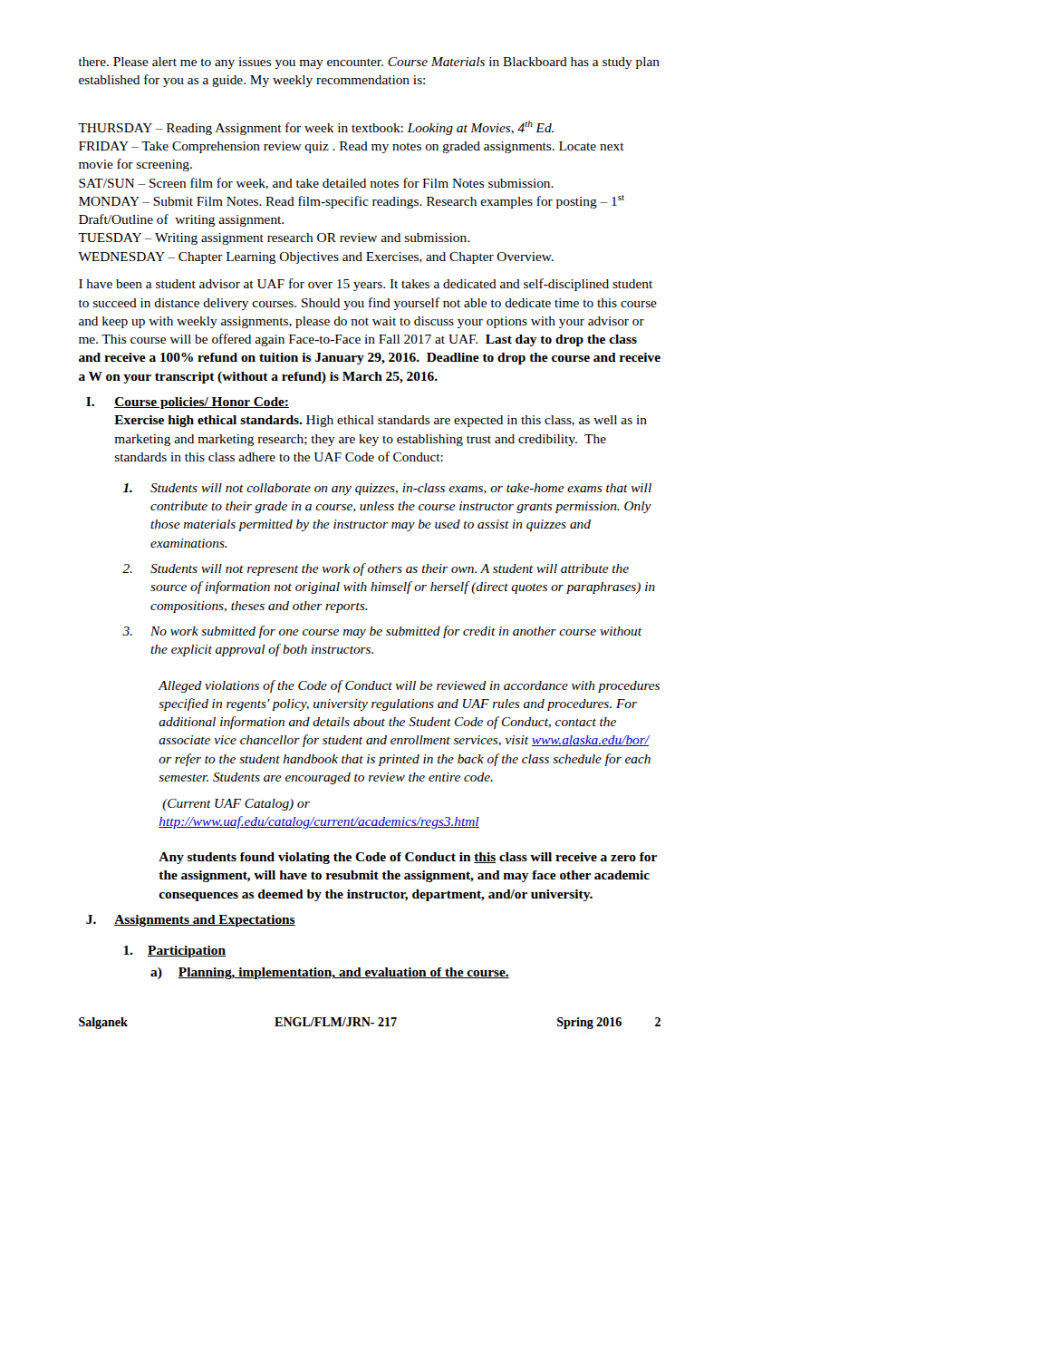there. Please alert me to any issues you may encounter. Course Materials in Blackboard has a study plan established for you as a guide. My weekly recommendation is:
THURSDAY – Reading Assignment for week in textbook: Looking at Movies, 4th Ed.
FRIDAY – Take Comprehension review quiz . Read my notes on graded assignments. Locate next movie for screening.
SAT/SUN – Screen film for week, and take detailed notes for Film Notes submission.
MONDAY – Submit Film Notes. Read film-specific readings. Research examples for posting – 1st Draft/Outline of writing assignment.
TUESDAY – Writing assignment research OR review and submission.
WEDNESDAY – Chapter Learning Objectives and Exercises, and Chapter Overview.
I have been a student advisor at UAF for over 15 years. It takes a dedicated and self-disciplined student to succeed in distance delivery courses. Should you find yourself not able to dedicate time to this course and keep up with weekly assignments, please do not wait to discuss your options with your advisor or me. This course will be offered again Face-to-Face in Fall 2017 at UAF. Last day to drop the class and receive a 100% refund on tuition is January 29, 2016. Deadline to drop the course and receive a W on your transcript (without a refund) is March 25, 2016.
I.
Course policies/ Honor Code:
Exercise high ethical standards. High ethical standards are expected in this class, as well as in marketing and marketing research; they are key to establishing trust and credibility. The standards in this class adhere to the UAF Code of Conduct:
Students will not collaborate on any quizzes, in-class exams, or take-home exams that will contribute to their grade in a course, unless the course instructor grants permission. Only those materials permitted by the instructor may be used to assist in quizzes and examinations.
Students will not represent the work of others as their own. A student will attribute the source of information not original with himself or herself (direct quotes or paraphrases) in compositions, theses and other reports.
No work submitted for one course may be submitted for credit in another course without the explicit approval of both instructors.
Alleged violations of the Code of Conduct will be reviewed in accordance with procedures specified in regents' policy, university regulations and UAF rules and procedures. For additional information and details about the Student Code of Conduct, contact the associate vice chancellor for student and enrollment services, visit www.alaska.edu/bor/ or refer to the student handbook that is printed in the back of the class schedule for each semester. Students are encouraged to review the entire code.
(Current UAF Catalog) or
http://www.uaf.edu/catalog/current/academics/regs3.html
Any students found violating the Code of Conduct in this class will receive a zero for the assignment, will have to resubmit the assignment, and may face other academic consequences as deemed by the instructor, department, and/or university.
J.
Assignments and Expectations
Participation
Planning, implementation, and evaluation of the course.
Salganek ENGL/FLM/JRN- 217 Spring 2016 2